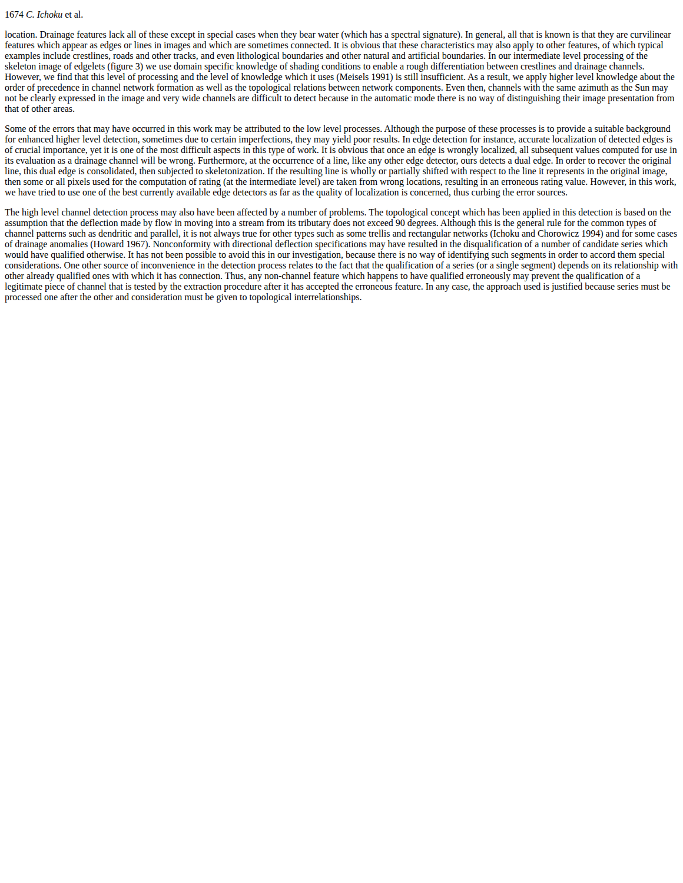1674 C. Ichoku et al.
location. Drainage features lack all of these except in special cases when they bear water (which has a spectral signature). In general, all that is known is that they are curvilinear features which appear as edges or lines in images and which are sometimes connected. It is obvious that these characteristics may also apply to other features, of which typical examples include crestlines, roads and other tracks, and even lithological boundaries and other natural and artificial boundaries. In our intermediate level processing of the skeleton image of edgelets (figure 3) we use domain specific knowledge of shading conditions to enable a rough differentiation between crestlines and drainage channels. However, we find that this level of processing and the level of knowledge which it uses (Meisels 1991) is still insufficient. As a result, we apply higher level knowledge about the order of precedence in channel network formation as well as the topological relations between network components. Even then, channels with the same azimuth as the Sun may not be clearly expressed in the image and very wide channels are difficult to detect because in the automatic mode there is no way of distinguishing their image presentation from that of other areas.
Some of the errors that may have occurred in this work may be attributed to the low level processes. Although the purpose of these processes is to provide a suitable background for enhanced higher level detection, sometimes due to certain imperfections, they may yield poor results. In edge detection for instance, accurate localization of detected edges is of crucial importance, yet it is one of the most difficult aspects in this type of work. It is obvious that once an edge is wrongly localized, all subsequent values computed for use in its evaluation as a drainage channel will be wrong. Furthermore, at the occurrence of a line, like any other edge detector, ours detects a dual edge. In order to recover the original line, this dual edge is consolidated, then subjected to skeletonization. If the resulting line is wholly or partially shifted with respect to the line it represents in the original image, then some or all pixels used for the computation of rating (at the intermediate level) are taken from wrong locations, resulting in an erroneous rating value. However, in this work, we have tried to use one of the best currently available edge detectors as far as the quality of localization is concerned, thus curbing the error sources.
The high level channel detection process may also have been affected by a number of problems. The topological concept which has been applied in this detection is based on the assumption that the deflection made by flow in moving into a stream from its tributary does not exceed 90 degrees. Although this is the general rule for the common types of channel patterns such as dendritic and parallel, it is not always true for other types such as some trellis and rectangular networks (Ichoku and Chorowicz 1994) and for some cases of drainage anomalies (Howard 1967). Nonconformity with directional deflection specifications may have resulted in the disqualification of a number of candidate series which would have qualified otherwise. It has not been possible to avoid this in our investigation, because there is no way of identifying such segments in order to accord them special considerations. One other source of inconvenience in the detection process relates to the fact that the qualification of a series (or a single segment) depends on its relationship with other already qualified ones with which it has connection. Thus, any non-channel feature which happens to have qualified erroneously may prevent the qualification of a legitimate piece of channel that is tested by the extraction procedure after it has accepted the erroneous feature. In any case, the approach used is justified because series must be processed one after the other and consideration must be given to topological interrelationships.